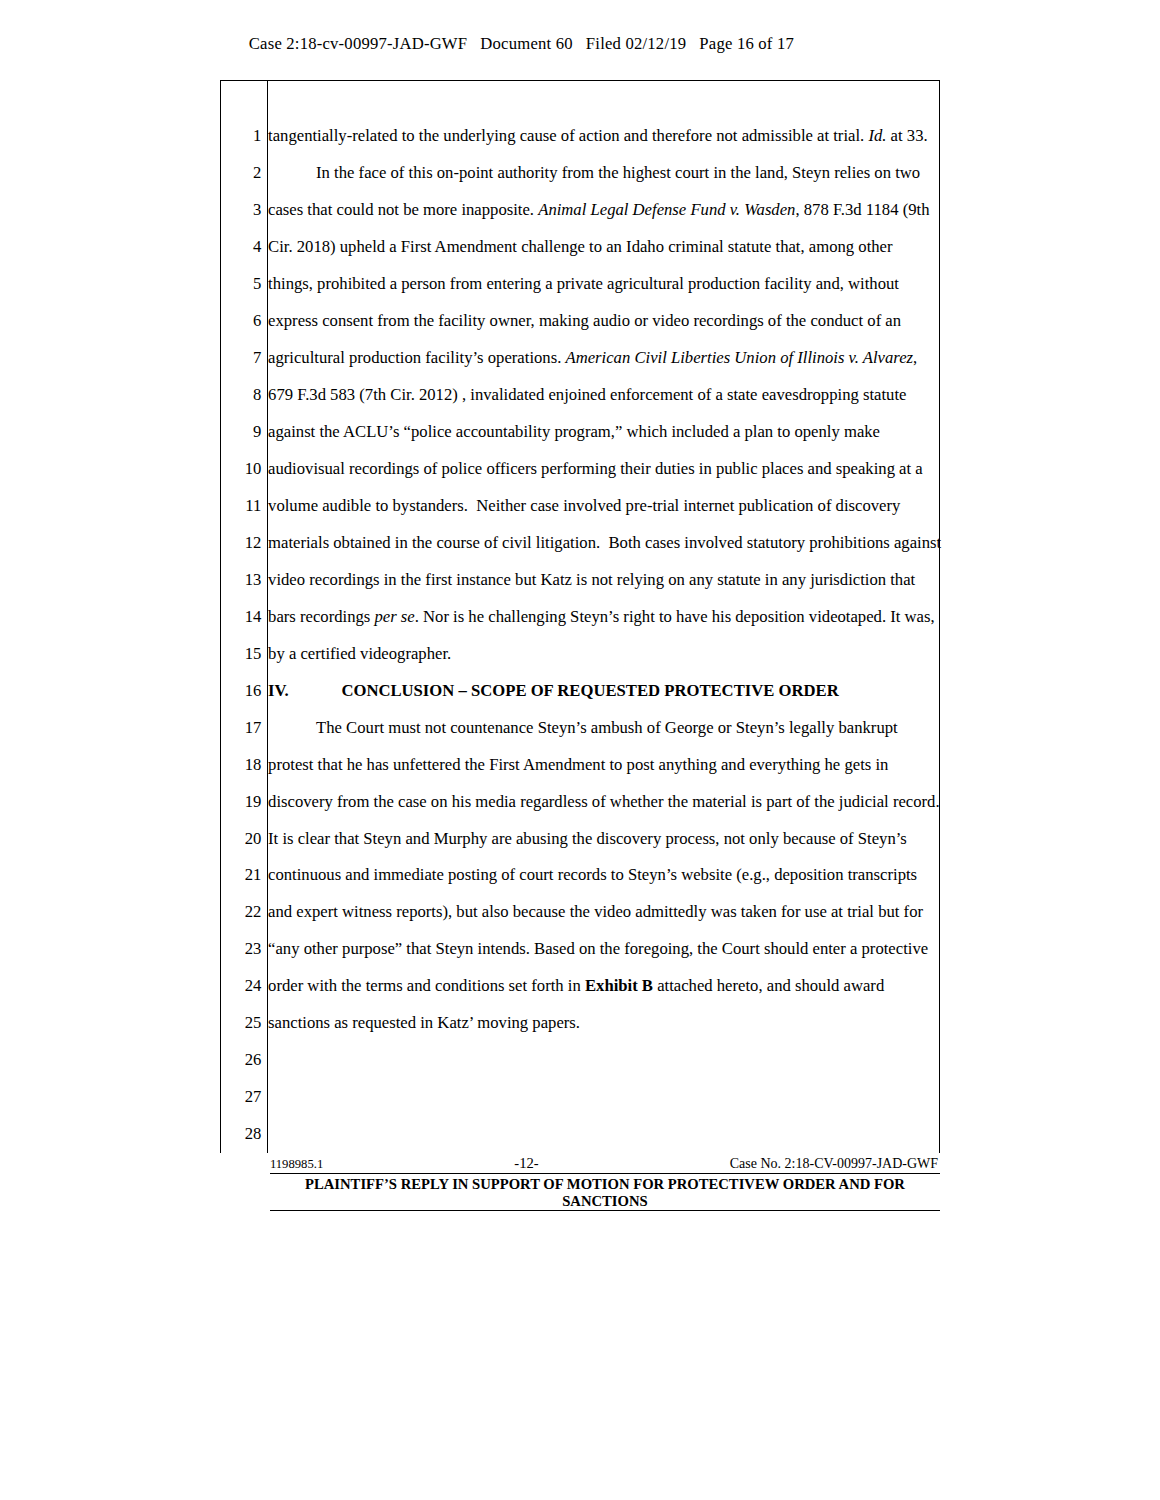Case 2:18-cv-00997-JAD-GWF Document 60 Filed 02/12/19 Page 16 of 17
| 1 | | tangentially-related to the underlying cause of action and therefore not admissible at trial. Id. at 33. |
| 2 | | In the face of this on-point authority from the highest court in the land, Steyn relies on two |
| 3 | | cases that could not be more inapposite. Animal Legal Defense Fund v. Wasden , 878 F.3d 1184 (9th |
| 4 | | Cir. 2018) upheld a First Amendment challenge to an Idaho criminal statute that, among other |
| 5 | | things, prohibited a person from entering a private agricultural production facility and, without |
| 6 | | express consent from the facility owner, making audio or video recordings of the conduct of an |
| 7 | | agricultural production facility’s operations. American Civil Liberties Union of Illinois v. Alvarez , |
| 8 | | 679 F.3d 583 (7th Cir. 2012) , invalidated enjoined enforcement of a state eavesdropping statute |
| 9 | | against the ACLU’s “police accountability program,” which included a plan to openly make |
| 10 | | audiovisual recordings of police officers performing their duties in public places and speaking at a |
| 11 | | volume audible to bystanders. Neither case involved pre-trial internet publication of discovery |
| 12 | | materials obtained in the course of civil litigation. Both cases involved statutory prohibitions against |
| 13 | | video recordings in the first instance but Katz is not relying on any statute in any jurisdiction that |
| 14 | | bars recordings per se . Nor is he challenging Steyn’s right to have his deposition videotaped. It was, |
| 15 | | by a certified videographer. |
| 16 | | IV. CONCLUSION – SCOPE OF REQUESTED PROTECTIVE ORDER |
| 17 | | The Court must not countenance Steyn’s ambush of George or Steyn’s legally bankrupt |
| 18 | | protest that he has unfettered the First Amendment to post anything and everything he gets in |
| 19 | | discovery from the case on his media regardless of whether the material is part of the judicial record. |
| 20 | | It is clear that Steyn and Murphy are abusing the discovery process, not only because of Steyn’s |
| 21 | | continuous and immediate posting of court records to Steyn’s website (e.g., deposition transcripts |
| 22 | | and expert witness reports), but also because the video admittedly was taken for use at trial but for |
| 23 | | “any other purpose” that Steyn intends. Based on the foregoing, the Court should enter a protective |
| 24 | | order with the terms and conditions set forth in Exhibit B attached hereto, and should award |
| 25 | | sanctions as requested in Katz’ moving papers. |
| 26 | | |
| 27 | | |
| 28 | | |
1198985.1
-12-
Case No. 2:18-CV-00997-JAD-GWF
PLAINTIFF’S REPLY IN SUPPORT OF MOTION FOR PROTECTIVEW ORDER AND FOR SANCTIONS